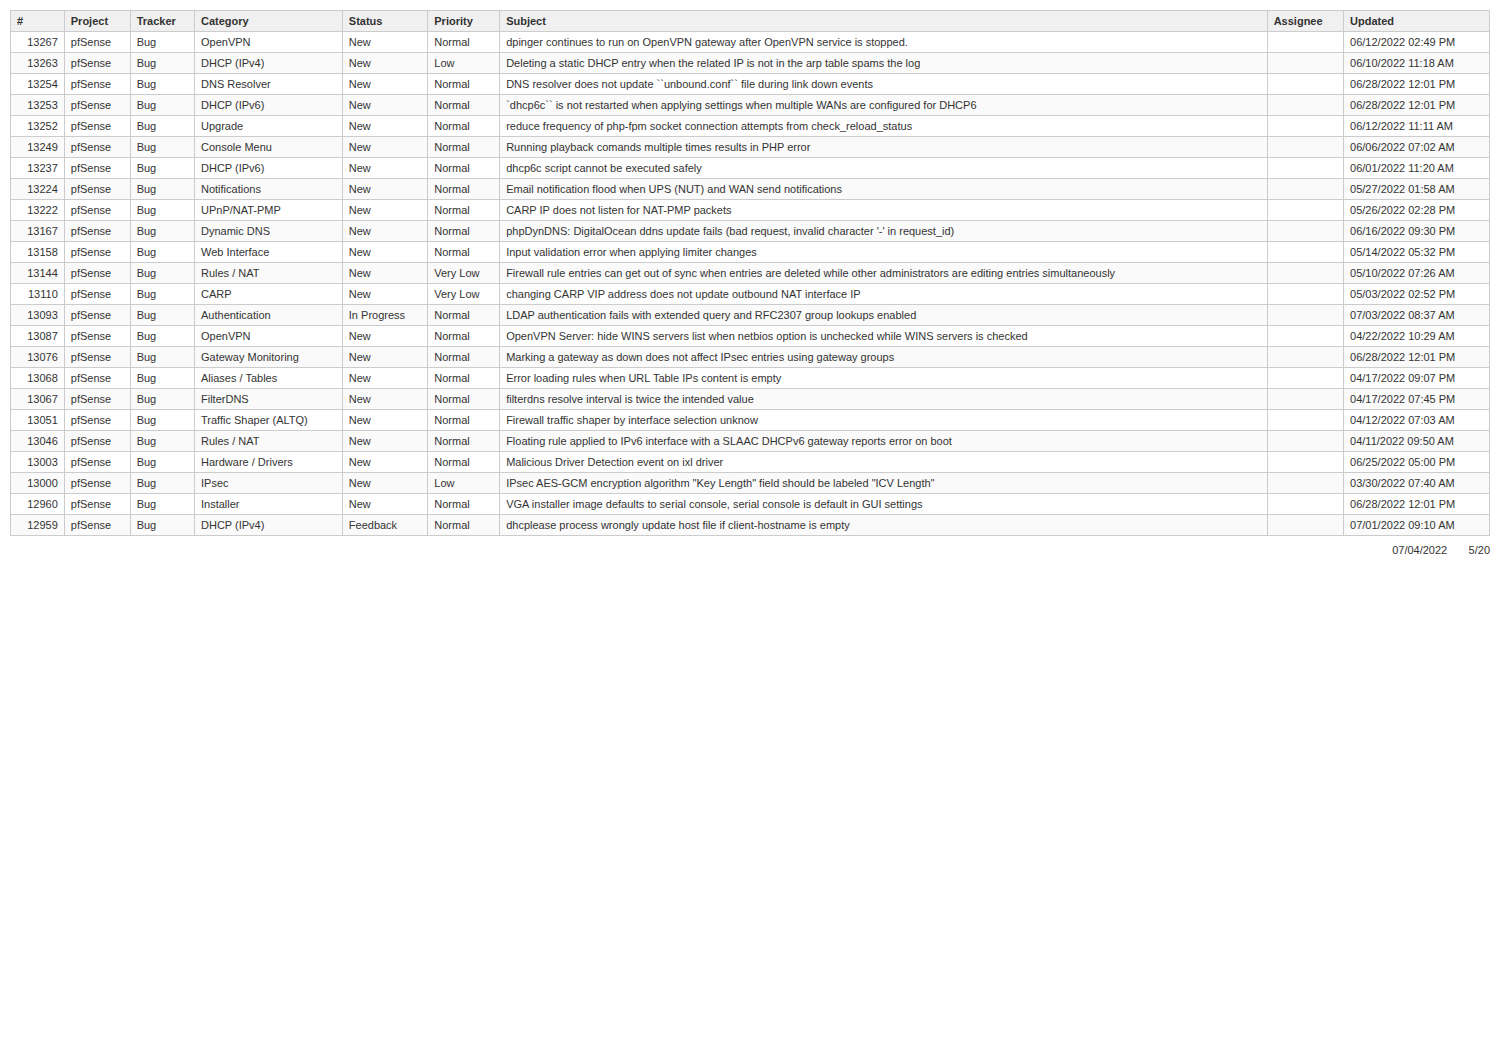| # | Project | Tracker | Category | Status | Priority | Subject | Assignee | Updated |
| --- | --- | --- | --- | --- | --- | --- | --- | --- |
| 13267 | pfSense | Bug | OpenVPN | New | Normal | dpinger continues to run on OpenVPN gateway after OpenVPN service is stopped. | | 06/12/2022 02:49 PM |
| 13263 | pfSense | Bug | DHCP (IPv4) | New | Low | Deleting a static DHCP entry when the related IP is not in the arp table spams the log | | 06/10/2022 11:18 AM |
| 13254 | pfSense | Bug | DNS Resolver | New | Normal | DNS resolver does not update ``unbound.conf`` file during link down events | | 06/28/2022 12:01 PM |
| 13253 | pfSense | Bug | DHCP (IPv6) | New | Normal | `dhcp6c`` is not restarted when applying settings when multiple WANs are configured for DHCP6 | | 06/28/2022 12:01 PM |
| 13252 | pfSense | Bug | Upgrade | New | Normal | reduce frequency of php-fpm socket connection attempts from check_reload_status | | 06/12/2022 11:11 AM |
| 13249 | pfSense | Bug | Console Menu | New | Normal | Running playback comands multiple times results in PHP error | | 06/06/2022 07:02 AM |
| 13237 | pfSense | Bug | DHCP (IPv6) | New | Normal | dhcp6c script cannot be executed safely | | 06/01/2022 11:20 AM |
| 13224 | pfSense | Bug | Notifications | New | Normal | Email notification flood when UPS (NUT) and WAN send notifications | | 05/27/2022 01:58 AM |
| 13222 | pfSense | Bug | UPnP/NAT-PMP | New | Normal | CARP IP does not listen for NAT-PMP packets | | 05/26/2022 02:28 PM |
| 13167 | pfSense | Bug | Dynamic DNS | New | Normal | phpDynDNS: DigitalOcean ddns update fails (bad request, invalid character '-' in request_id) | | 06/16/2022 09:30 PM |
| 13158 | pfSense | Bug | Web Interface | New | Normal | Input validation error when applying limiter changes | | 05/14/2022 05:32 PM |
| 13144 | pfSense | Bug | Rules / NAT | New | Very Low | Firewall rule entries can get out of sync when entries are deleted while other administrators are editing entries simultaneously | | 05/10/2022 07:26 AM |
| 13110 | pfSense | Bug | CARP | New | Very Low | changing CARP VIP address does not update outbound NAT interface IP | | 05/03/2022 02:52 PM |
| 13093 | pfSense | Bug | Authentication | In Progress | Normal | LDAP authentication fails with extended query and RFC2307 group lookups enabled | | 07/03/2022 08:37 AM |
| 13087 | pfSense | Bug | OpenVPN | New | Normal | OpenVPN Server: hide WINS servers list when netbios option is unchecked while WINS servers is checked | | 04/22/2022 10:29 AM |
| 13076 | pfSense | Bug | Gateway Monitoring | New | Normal | Marking a gateway as down does not affect IPsec entries using gateway groups | | 06/28/2022 12:01 PM |
| 13068 | pfSense | Bug | Aliases / Tables | New | Normal | Error loading rules when URL Table IPs content is empty | | 04/17/2022 09:07 PM |
| 13067 | pfSense | Bug | FilterDNS | New | Normal | filterdns resolve interval is twice the intended value | | 04/17/2022 07:45 PM |
| 13051 | pfSense | Bug | Traffic Shaper (ALTQ) | New | Normal | Firewall traffic shaper by interface selection unknow | | 04/12/2022 07:03 AM |
| 13046 | pfSense | Bug | Rules / NAT | New | Normal | Floating rule applied to IPv6 interface with a SLAAC DHCPv6 gateway reports error on boot | | 04/11/2022 09:50 AM |
| 13003 | pfSense | Bug | Hardware / Drivers | New | Normal | Malicious Driver Detection event on ixl driver | | 06/25/2022 05:00 PM |
| 13000 | pfSense | Bug | IPsec | New | Low | IPsec AES-GCM encryption algorithm "Key Length" field should be labeled "ICV Length" | | 03/30/2022 07:40 AM |
| 12960 | pfSense | Bug | Installer | New | Normal | VGA installer image defaults to serial console, serial console is default in GUI settings | | 06/28/2022 12:01 PM |
| 12959 | pfSense | Bug | DHCP (IPv4) | Feedback | Normal | dhcplease process wrongly update host file if client-hostname is empty | | 07/01/2022 09:10 AM |
07/04/2022 5/20